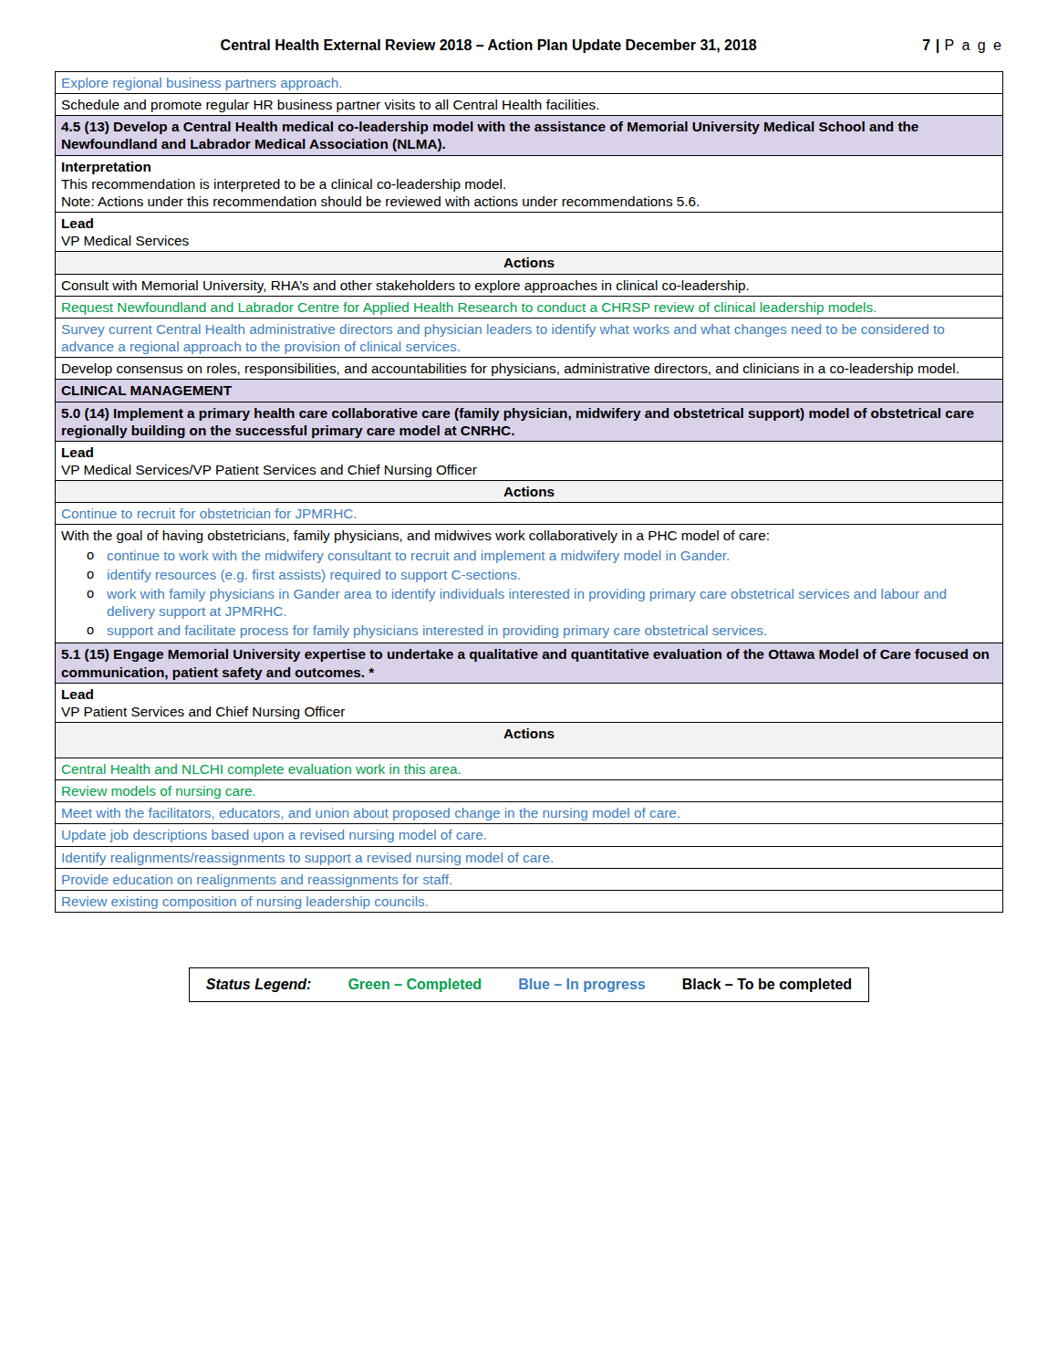Central Health External Review 2018 – Action Plan Update December 31, 2018 7 | P a g e
| Explore regional business partners approach. |
| Schedule and promote regular HR business partner visits to all Central Health facilities. |
| 4.5 (13) Develop a Central Health medical co-leadership model with the assistance of Memorial University Medical School and the Newfoundland and Labrador Medical Association (NLMA). |
| Interpretation This recommendation is interpreted to be a clinical co-leadership model. Note: Actions under this recommendation should be reviewed with actions under recommendations 5.6. |
| Lead VP Medical Services |
| Actions |
| Consult with Memorial University, RHA’s and other stakeholders to explore approaches in clinical co-leadership. |
| Request Newfoundland and Labrador Centre for Applied Health Research to conduct a CHRSP review of clinical leadership models. |
| Survey current Central Health administrative directors and physician leaders to identify what works and what changes need to be considered to advance a regional approach to the provision of clinical services. |
| Develop consensus on roles, responsibilities, and accountabilities for physicians, administrative directors, and clinicians in a co-leadership model. |
| CLINICAL MANAGEMENT |
| 5.0 (14) Implement a primary health care collaborative care (family physician, midwifery and obstetrical support) model of obstetrical care regionally building on the successful primary care model at CNRHC. |
| Lead VP Medical Services/VP Patient Services and Chief Nursing Officer |
| Actions |
| Continue to recruit for obstetrician for JPMRHC. |
| With the goal of having obstetricians, family physicians, and midwives work collaboratively in a PHC model of care: continue to work with the midwifery consultant to recruit and implement a midwifery model in Gander. identify resources (e.g. first assists) required to support C-sections. work with family physicians in Gander area to identify individuals interested in providing primary care obstetrical services and labour and delivery support at JPMRHC. support and facilitate process for family physicians interested in providing primary care obstetrical services. |
| 5.1 (15) Engage Memorial University expertise to undertake a qualitative and quantitative evaluation of the Ottawa Model of Care focused on communication, patient safety and outcomes. * |
| Lead VP Patient Services and Chief Nursing Officer |
| Actions |
| Central Health and NLCHI complete evaluation work in this area. |
| Review models of nursing care. |
| Meet with the facilitators, educators, and union about proposed change in the nursing model of care. |
| Update job descriptions based upon a revised nursing model of care. |
| Identify realignments/reassignments to support a revised nursing model of care. |
| Provide education on realignments and reassignments for staff. |
| Review existing composition of nursing leadership councils. |
Status Legend: Green – Completed Blue – In progress Black – To be completed